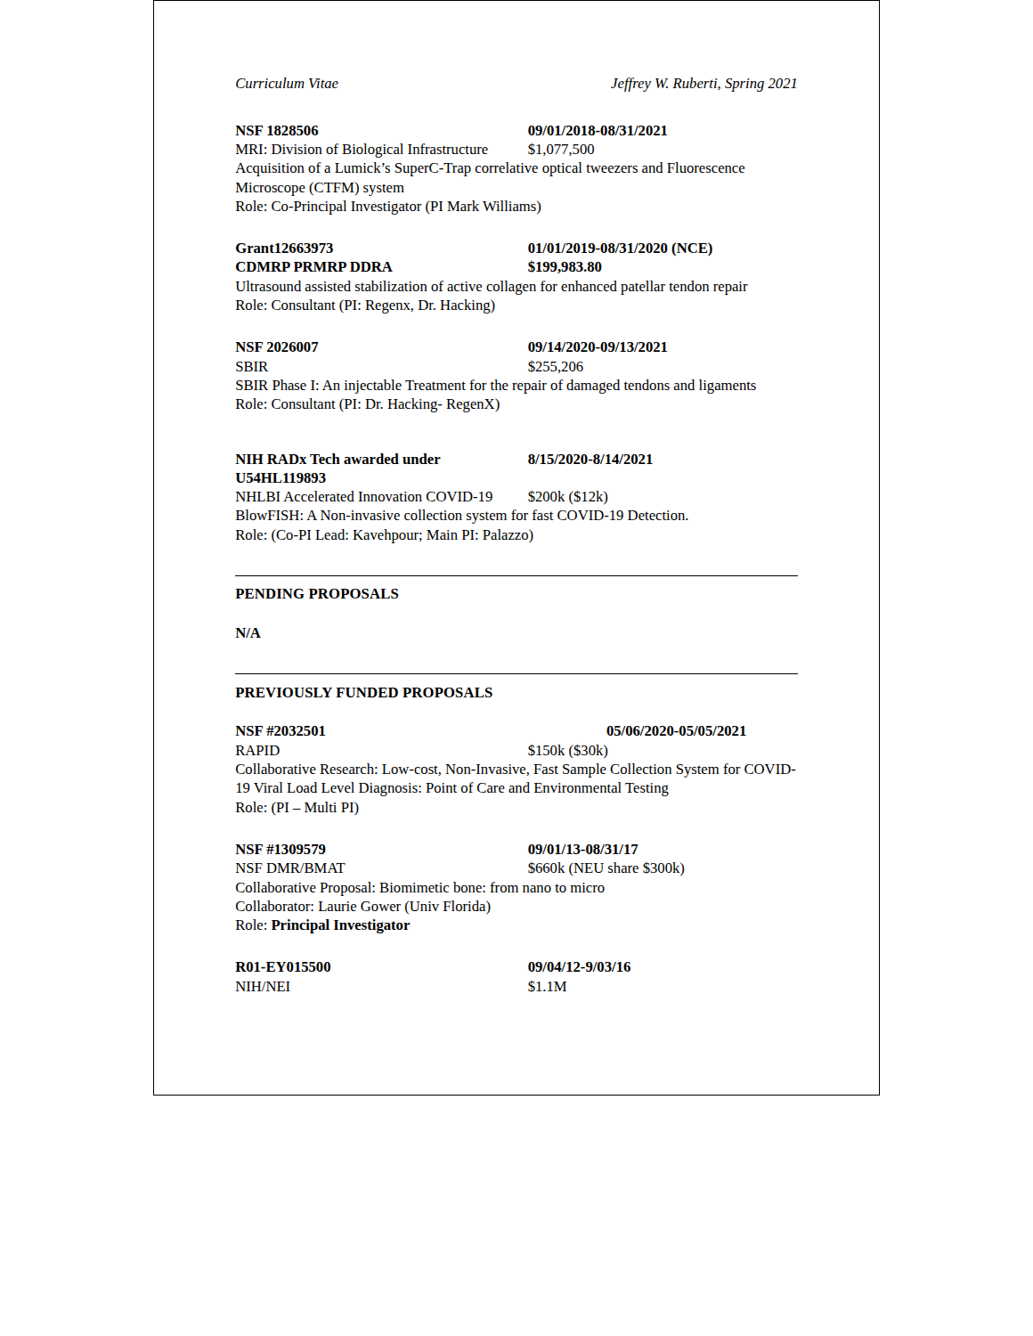Curriculum Vitae Jeffrey W. Ruberti, Spring 2021
NSF 1828506
09/01/2018-08/31/2021
MRI: Division of Biological Infrastructure
$1,077,500
Acquisition of a Lumick’s SuperC-Trap correlative optical tweezers and Fluorescence Microscope (CTFM) system Role: Co-Principal Investigator (PI Mark Williams)
Grant12663973
01/01/2019-08/31/2020 (NCE)
CDMRP PRMRP DDRA
$199,983.80
Ultrasound assisted stabilization of active collagen for enhanced patellar tendon repair Role: Consultant (PI: Regenx, Dr. Hacking)
NSF 2026007
09/14/2020-09/13/2021
SBIR
$255,206
SBIR Phase I: An injectable Treatment for the repair of damaged tendons and ligaments Role: Consultant (PI: Dr. Hacking- RegenX)
NIH RADx Tech awarded under U54HL119893
8/15/2020-8/14/2021
NHLBI Accelerated Innovation COVID-19
$200k ($12k)
BlowFISH: A Non-invasive collection system for fast COVID-19 Detection. Role: (Co-PI Lead: Kavehpour; Main PI: Palazzo)
PENDING PROPOSALS
N/A
PREVIOUSLY FUNDED PROPOSALS
NSF #2032501
05/06/2020-05/05/2021
RAPID
$150k ($30k)
Collaborative Research: Low-cost, Non-Invasive, Fast Sample Collection System for COVID-19 Viral Load Level Diagnosis: Point of Care and Environmental Testing Role: (PI – Multi PI)
NSF #1309579
09/01/13-08/31/17
NSF DMR/BMAT
$660k (NEU share $300k)
Collaborative Proposal: Biomimetic bone: from nano to micro Collaborator: Laurie Gower (Univ Florida) Role: Principal Investigator
R01-EY015500
09/04/12-9/03/16
NIH/NEI
$1.1M